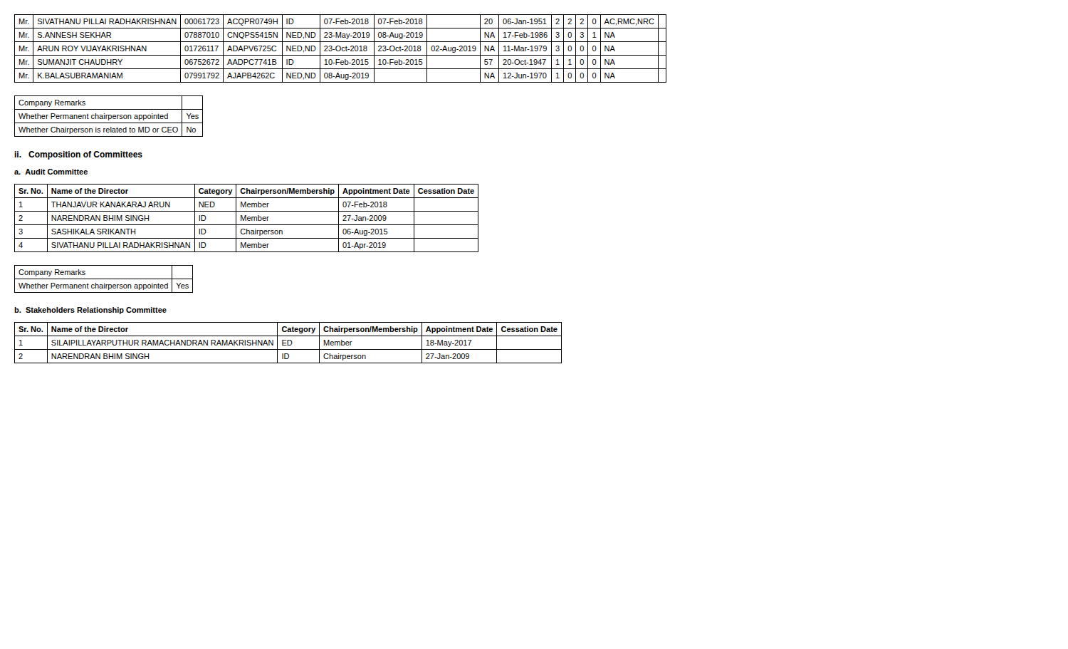| Mr. | SIVATHANU PILLAI RADHAKRISHNAN | 00061723 | ACQPR0749H | ID | 07-Feb-2018 | 07-Feb-2018 | | 20 | 06-Jan-1951 | 2 | 2 | 2 | 0 | AC,RMC,NRC | |
| Mr. | S.ANNESH SEKHAR | 07887010 | CNQPS5415N | NED,ND | 23-May-2019 | 08-Aug-2019 | | NA | 17-Feb-1986 | 3 | 0 | 3 | 1 | NA | |
| Mr. | ARUN ROY VIJAYAKRISHNAN | 01726117 | ADAPV6725C | NED,ND | 23-Oct-2018 | 23-Oct-2018 | 02-Aug-2019 | NA | 11-Mar-1979 | 3 | 0 | 0 | 0 | NA | |
| Mr. | SUMANJIT CHAUDHRY | 06752672 | AADPC7741B | ID | 10-Feb-2015 | 10-Feb-2015 | | 57 | 20-Oct-1947 | 1 | 1 | 0 | 0 | NA | |
| Mr. | K.BALASUBRAMANIAM | 07991792 | AJAPB4262C | NED,ND | 08-Aug-2019 | | | NA | 12-Jun-1970 | 1 | 0 | 0 | 0 | NA | |
| Company Remarks | |
| Whether Permanent chairperson appointed | Yes |
| Whether Chairperson is related to MD or CEO | No |
ii. Composition of Committees
a. Audit Committee
| Sr. No. | Name of the Director | Category | Chairperson/Membership | Appointment Date | Cessation Date |
| --- | --- | --- | --- | --- | --- |
| 1 | THANJAVUR KANAKARAJ ARUN | NED | Member | 07-Feb-2018 | |
| 2 | NARENDRAN BHIM SINGH | ID | Member | 27-Jan-2009 | |
| 3 | SASHIKALA SRIKANTH | ID | Chairperson | 06-Aug-2015 | |
| 4 | SIVATHANU PILLAI RADHAKRISHNAN | ID | Member | 01-Apr-2019 | |
| Company Remarks | |
| Whether Permanent chairperson appointed | Yes |
b. Stakeholders Relationship Committee
| Sr. No. | Name of the Director | Category | Chairperson/Membership | Appointment Date | Cessation Date |
| --- | --- | --- | --- | --- | --- |
| 1 | SILAIPILLAYARPUTHUR RAMACHANDRAN RAMAKRISHNAN | ED | Member | 18-May-2017 | |
| 2 | NARENDRAN BHIM SINGH | ID | Chairperson | 27-Jan-2009 | |